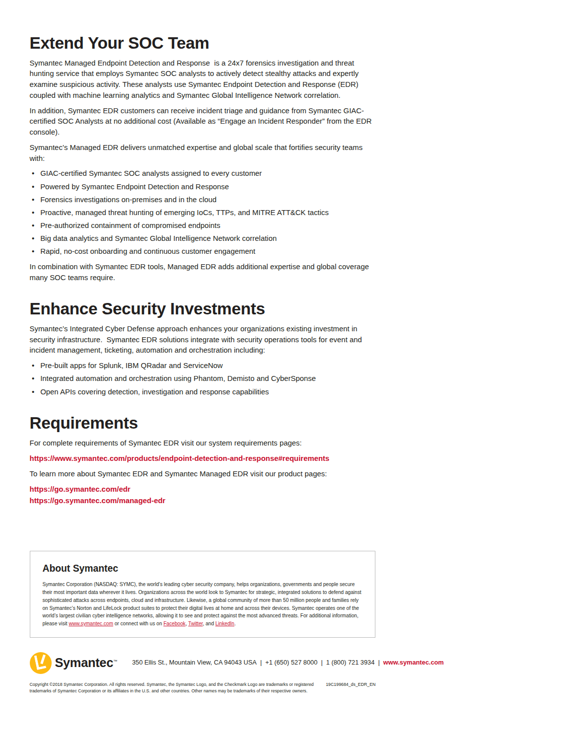Extend Your SOC Team
Symantec Managed Endpoint Detection and Response is a 24x7 forensics investigation and threat hunting service that employs Symantec SOC analysts to actively detect stealthy attacks and expertly examine suspicious activity. These analysts use Symantec Endpoint Detection and Response (EDR) coupled with machine learning analytics and Symantec Global Intelligence Network correlation.
In addition, Symantec EDR customers can receive incident triage and guidance from Symantec GIAC-certified SOC Analysts at no additional cost (Available as “Engage an Incident Responder” from the EDR console).
Symantec’s Managed EDR delivers unmatched expertise and global scale that fortifies security teams with:
GIAC-certified Symantec SOC analysts assigned to every customer
Powered by Symantec Endpoint Detection and Response
Forensics investigations on-premises and in the cloud
Proactive, managed threat hunting of emerging IoCs, TTPs, and MITRE ATT&CK tactics
Pre-authorized containment of compromised endpoints
Big data analytics and Symantec Global Intelligence Network correlation
Rapid, no-cost onboarding and continuous customer engagement
In combination with Symantec EDR tools, Managed EDR adds additional expertise and global coverage many SOC teams require.
Enhance Security Investments
Symantec’s Integrated Cyber Defense approach enhances your organizations existing investment in security infrastructure. Symantec EDR solutions integrate with security operations tools for event and incident management, ticketing, automation and orchestration including:
Pre-built apps for Splunk, IBM QRadar and ServiceNow
Integrated automation and orchestration using Phantom, Demisto and CyberSponse
Open APIs covering detection, investigation and response capabilities
Requirements
For complete requirements of Symantec EDR visit our system requirements pages:
https://www.symantec.com/products/endpoint-detection-and-response#requirements
To learn more about Symantec EDR and Symantec Managed EDR visit our product pages:
https://go.symantec.com/edr
https://go.symantec.com/managed-edr
About Symantec
Symantec Corporation (NASDAQ: SYMC), the world’s leading cyber security company, helps organizations, governments and people secure their most important data wherever it lives. Organizations across the world look to Symantec for strategic, integrated solutions to defend against sophisticated attacks across endpoints, cloud and infrastructure. Likewise, a global community of more than 50 million people and families rely on Symantec’s Norton and LifeLock product suites to protect their digital lives at home and across their devices. Symantec operates one of the world’s largest civilian cyber intelligence networks, allowing it to see and protect against the most advanced threats. For additional information, please visit www.symantec.com or connect with us on Facebook, Twitter, and LinkedIn.
Symantec™
350 Ellis St., Mountain View, CA 94043 USA | +1 (650) 527 8000 | 1 (800) 721 3934 | www.symantec.com
Copyright ©2018 Symantec Corporation. All rights reserved. Symantec, the Symantec Logo, and the Checkmark Logo are trademarks or registered trademarks of Symantec Corporation or its affiliates in the U.S. and other countries. Other names may be trademarks of their respective owners.
19C199684_ds_EDR_EN